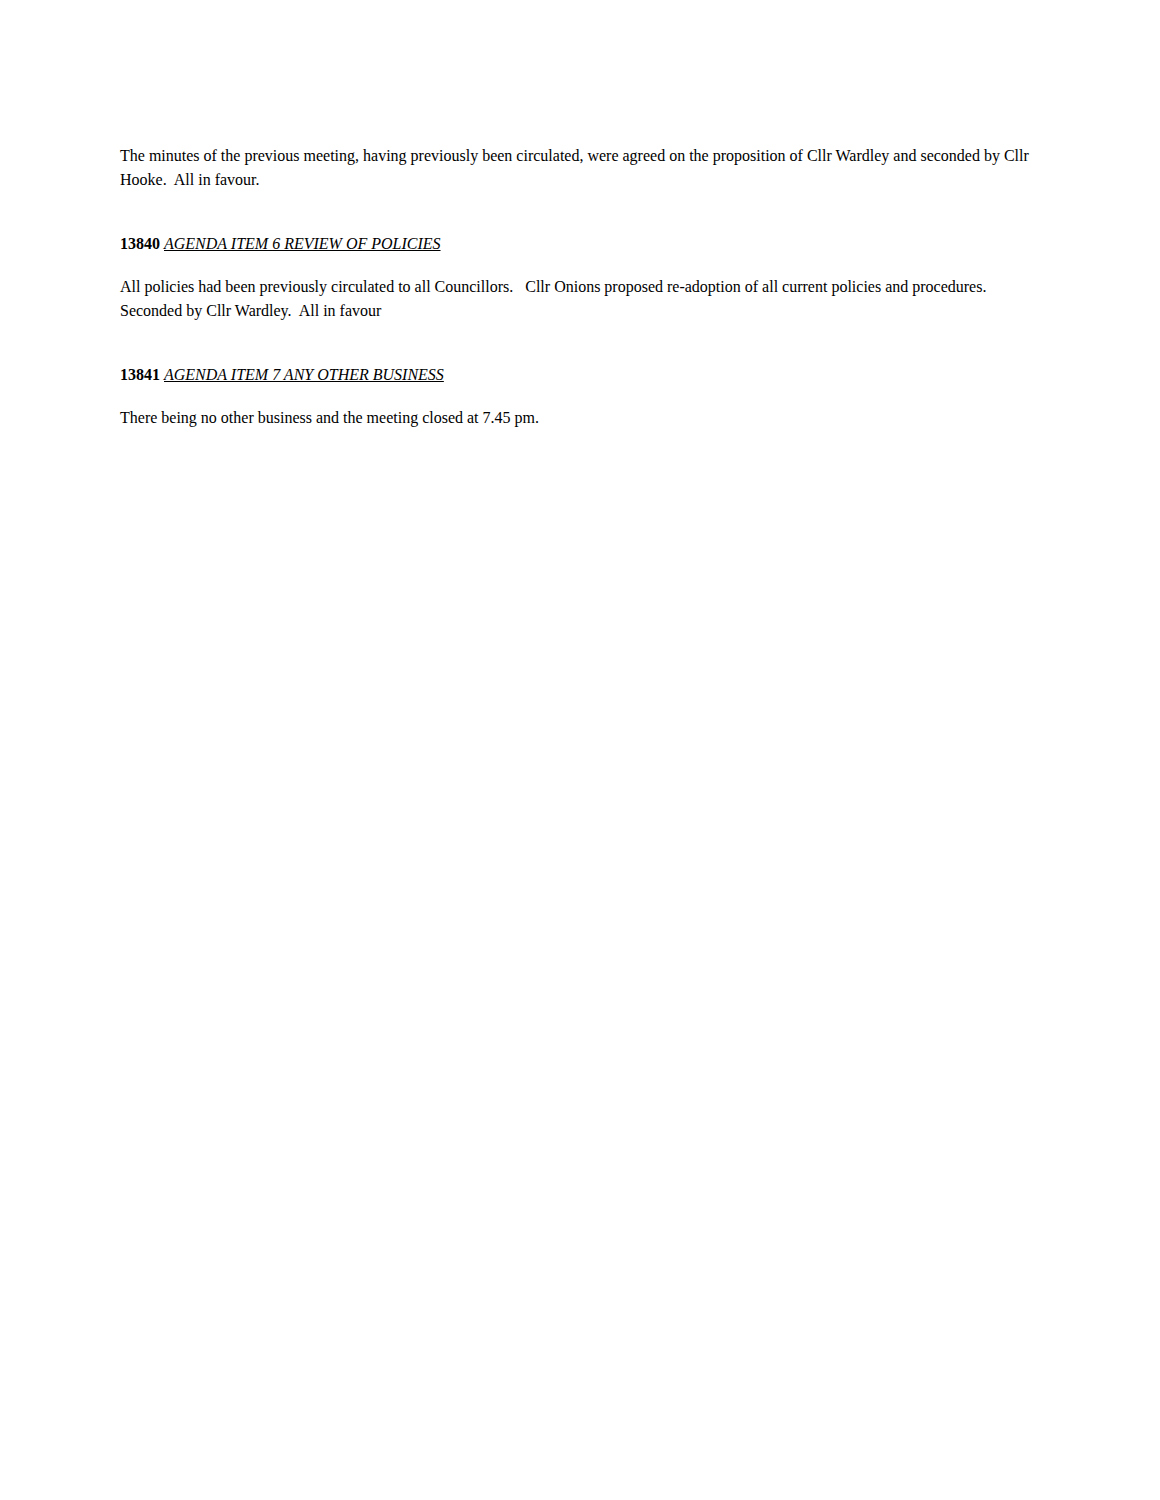The minutes of the previous meeting, having previously been circulated, were agreed on the proposition of Cllr Wardley and seconded by Cllr Hooke. All in favour.
13840 AGENDA ITEM 6 REVIEW OF POLICIES
All policies had been previously circulated to all Councillors. Cllr Onions proposed re-adoption of all current policies and procedures. Seconded by Cllr Wardley. All in favour
13841 AGENDA ITEM 7 ANY OTHER BUSINESS
There being no other business and the meeting closed at 7.45 pm.